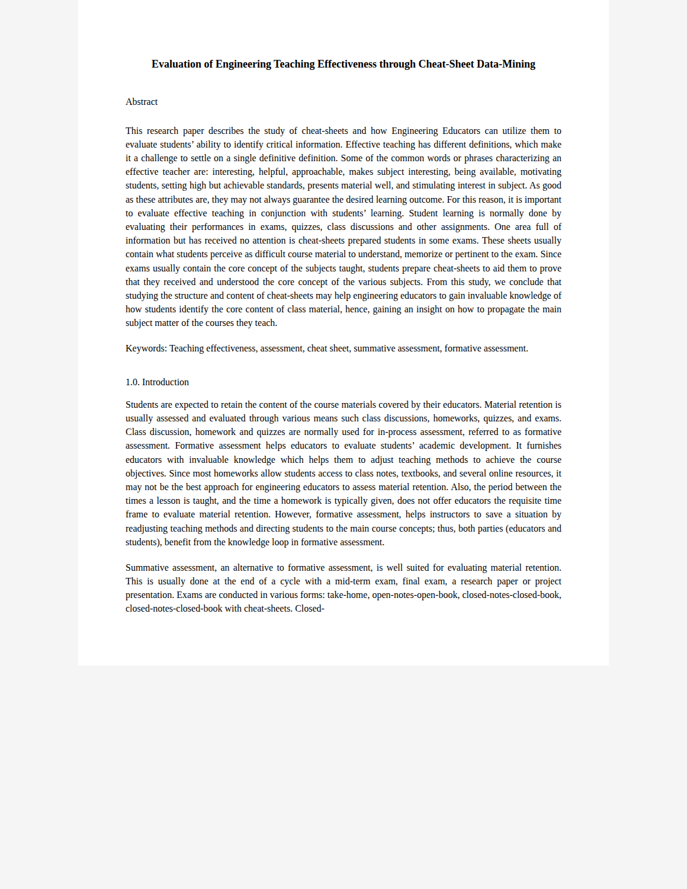Evaluation of Engineering Teaching Effectiveness through Cheat-Sheet Data-Mining
Abstract
This research paper describes the study of cheat-sheets and how Engineering Educators can utilize them to evaluate students’ ability to identify critical information. Effective teaching has different definitions, which make it a challenge to settle on a single definitive definition. Some of the common words or phrases characterizing an effective teacher are: interesting, helpful, approachable, makes subject interesting, being available, motivating students, setting high but achievable standards, presents material well, and stimulating interest in subject. As good as these attributes are, they may not always guarantee the desired learning outcome. For this reason, it is important to evaluate effective teaching in conjunction with students’ learning. Student learning is normally done by evaluating their performances in exams, quizzes, class discussions and other assignments. One area full of information but has received no attention is cheat-sheets prepared students in some exams. These sheets usually contain what students perceive as difficult course material to understand, memorize or pertinent to the exam. Since exams usually contain the core concept of the subjects taught, students prepare cheat-sheets to aid them to prove that they received and understood the core concept of the various subjects. From this study, we conclude that studying the structure and content of cheat-sheets may help engineering educators to gain invaluable knowledge of how students identify the core content of class material, hence, gaining an insight on how to propagate the main subject matter of the courses they teach.
Keywords: Teaching effectiveness, assessment, cheat sheet, summative assessment, formative assessment.
1.0. Introduction
Students are expected to retain the content of the course materials covered by their educators. Material retention is usually assessed and evaluated through various means such class discussions, homeworks, quizzes, and exams. Class discussion, homework and quizzes are normally used for in-process assessment, referred to as formative assessment. Formative assessment helps educators to evaluate students’ academic development. It furnishes educators with invaluable knowledge which helps them to adjust teaching methods to achieve the course objectives. Since most homeworks allow students access to class notes, textbooks, and several online resources, it may not be the best approach for engineering educators to assess material retention. Also, the period between the times a lesson is taught, and the time a homework is typically given, does not offer educators the requisite time frame to evaluate material retention. However, formative assessment, helps instructors to save a situation by readjusting teaching methods and directing students to the main course concepts; thus, both parties (educators and students), benefit from the knowledge loop in formative assessment.
Summative assessment, an alternative to formative assessment, is well suited for evaluating material retention. This is usually done at the end of a cycle with a mid-term exam, final exam, a research paper or project presentation. Exams are conducted in various forms: take-home, open-notes-open-book, closed-notes-closed-book, closed-notes-closed-book with cheat-sheets. Closed-